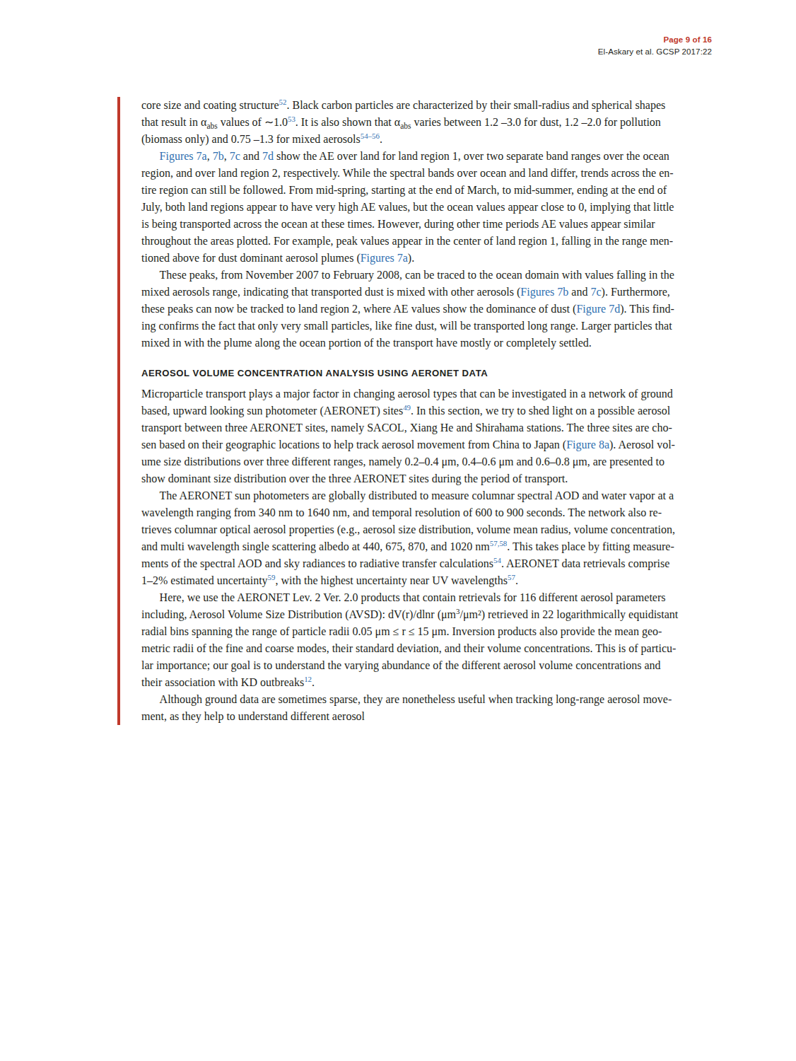Page 9 of 16
El-Askary et al. GCSP 2017:22
core size and coating structure52. Black carbon particles are characterized by their small-radius and spherical shapes that result in αabs values of ∼1.053. It is also shown that αabs varies between 1.2 –3.0 for dust, 1.2 –2.0 for pollution (biomass only) and 0.75 –1.3 for mixed aerosols54–56.
Figures 7a, 7b, 7c and 7d show the AE over land for land region 1, over two separate band ranges over the ocean region, and over land region 2, respectively. While the spectral bands over ocean and land differ, trends across the entire region can still be followed. From mid-spring, starting at the end of March, to mid-summer, ending at the end of July, both land regions appear to have very high AE values, but the ocean values appear close to 0, implying that little is being transported across the ocean at these times. However, during other time periods AE values appear similar throughout the areas plotted. For example, peak values appear in the center of land region 1, falling in the range mentioned above for dust dominant aerosol plumes (Figures 7a).
These peaks, from November 2007 to February 2008, can be traced to the ocean domain with values falling in the mixed aerosols range, indicating that transported dust is mixed with other aerosols (Figures 7b and 7c). Furthermore, these peaks can now be tracked to land region 2, where AE values show the dominance of dust (Figure 7d). This finding confirms the fact that only very small particles, like fine dust, will be transported long range. Larger particles that mixed in with the plume along the ocean portion of the transport have mostly or completely settled.
Aerosol volume concentration analysis using AERONET data
Microparticle transport plays a major factor in changing aerosol types that can be investigated in a network of ground based, upward looking sun photometer (AERONET) sites49. In this section, we try to shed light on a possible aerosol transport between three AERONET sites, namely SACOL, Xiang He and Shirahama stations. The three sites are chosen based on their geographic locations to help track aerosol movement from China to Japan (Figure 8a). Aerosol volume size distributions over three different ranges, namely 0.2–0.4 μm, 0.4–0.6 μm and 0.6–0.8 μm, are presented to show dominant size distribution over the three AERONET sites during the period of transport.
The AERONET sun photometers are globally distributed to measure columnar spectral AOD and water vapor at a wavelength ranging from 340 nm to 1640 nm, and temporal resolution of 600 to 900 seconds. The network also retrieves columnar optical aerosol properties (e.g., aerosol size distribution, volume mean radius, volume concentration, and multi wavelength single scattering albedo at 440, 675, 870, and 1020 nm57,58. This takes place by fitting measurements of the spectral AOD and sky radiances to radiative transfer calculations54. AERONET data retrievals comprise 1–2% estimated uncertainty59, with the highest uncertainty near UV wavelengths57.
Here, we use the AERONET Lev. 2 Ver. 2.0 products that contain retrievals for 116 different aerosol parameters including, Aerosol Volume Size Distribution (AVSD): dV(r)/dlnr (μm3/μm²) retrieved in 22 logarithmically equidistant radial bins spanning the range of particle radii 0.05 μm ≤ r ≤ 15 μm. Inversion products also provide the mean geometric radii of the fine and coarse modes, their standard deviation, and their volume concentrations. This is of particular importance; our goal is to understand the varying abundance of the different aerosol volume concentrations and their association with KD outbreaks12.
Although ground data are sometimes sparse, they are nonetheless useful when tracking long-range aerosol movement, as they help to understand different aerosol